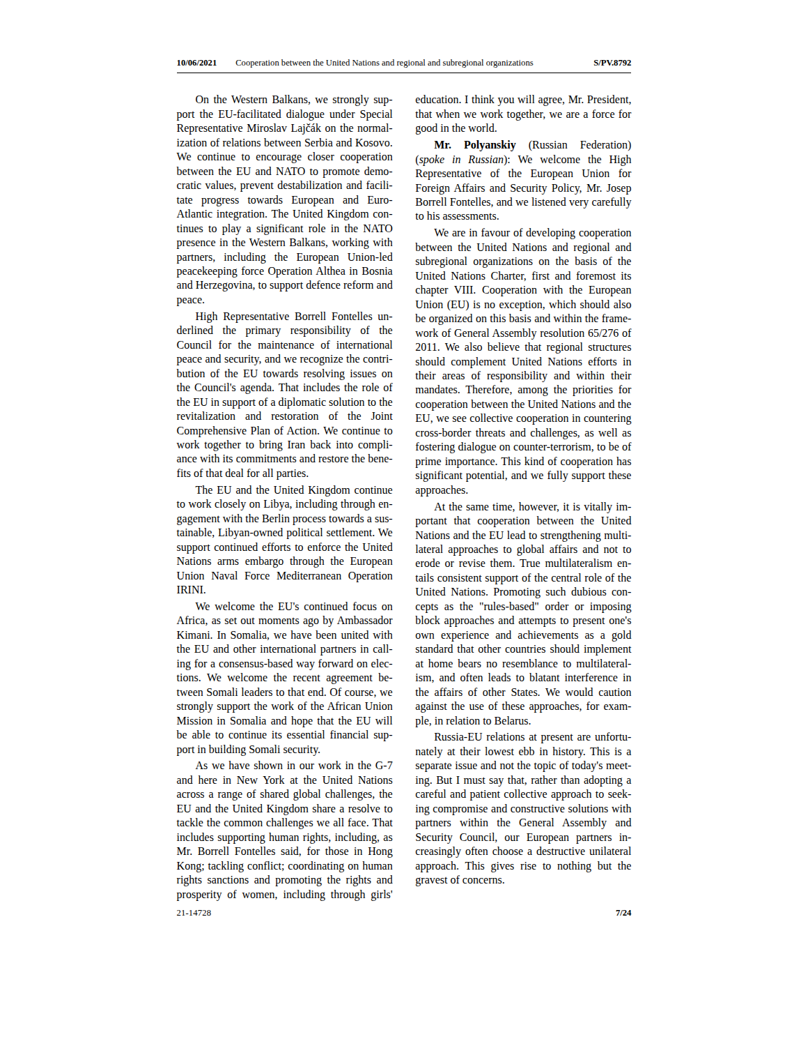10/06/2021 Cooperation between the United Nations and regional and subregional organizations S/PV.8792
On the Western Balkans, we strongly support the EU-facilitated dialogue under Special Representative Miroslav Lajčák on the normalization of relations between Serbia and Kosovo. We continue to encourage closer cooperation between the EU and NATO to promote democratic values, prevent destabilization and facilitate progress towards European and Euro-Atlantic integration. The United Kingdom continues to play a significant role in the NATO presence in the Western Balkans, working with partners, including the European Union-led peacekeeping force Operation Althea in Bosnia and Herzegovina, to support defence reform and peace.
High Representative Borrell Fontelles underlined the primary responsibility of the Council for the maintenance of international peace and security, and we recognize the contribution of the EU towards resolving issues on the Council's agenda. That includes the role of the EU in support of a diplomatic solution to the revitalization and restoration of the Joint Comprehensive Plan of Action. We continue to work together to bring Iran back into compliance with its commitments and restore the benefits of that deal for all parties.
The EU and the United Kingdom continue to work closely on Libya, including through engagement with the Berlin process towards a sustainable, Libyan-owned political settlement. We support continued efforts to enforce the United Nations arms embargo through the European Union Naval Force Mediterranean Operation IRINI.
We welcome the EU's continued focus on Africa, as set out moments ago by Ambassador Kimani. In Somalia, we have been united with the EU and other international partners in calling for a consensus-based way forward on elections. We welcome the recent agreement between Somali leaders to that end. Of course, we strongly support the work of the African Union Mission in Somalia and hope that the EU will be able to continue its essential financial support in building Somali security.
As we have shown in our work in the G-7 and here in New York at the United Nations across a range of shared global challenges, the EU and the United Kingdom share a resolve to tackle the common challenges we all face. That includes supporting human rights, including, as Mr. Borrell Fontelles said, for those in Hong Kong; tackling conflict; coordinating on human rights sanctions and promoting the rights and prosperity of women, including through girls' education. I think you will agree, Mr. President, that when we work together, we are a force for good in the world.
Mr. Polyanskiy (Russian Federation) (spoke in Russian): We welcome the High Representative of the European Union for Foreign Affairs and Security Policy, Mr. Josep Borrell Fontelles, and we listened very carefully to his assessments.
We are in favour of developing cooperation between the United Nations and regional and subregional organizations on the basis of the United Nations Charter, first and foremost its chapter VIII. Cooperation with the European Union (EU) is no exception, which should also be organized on this basis and within the framework of General Assembly resolution 65/276 of 2011. We also believe that regional structures should complement United Nations efforts in their areas of responsibility and within their mandates. Therefore, among the priorities for cooperation between the United Nations and the EU, we see collective cooperation in countering cross-border threats and challenges, as well as fostering dialogue on counter-terrorism, to be of prime importance. This kind of cooperation has significant potential, and we fully support these approaches.
At the same time, however, it is vitally important that cooperation between the United Nations and the EU lead to strengthening multilateral approaches to global affairs and not to erode or revise them. True multilateralism entails consistent support of the central role of the United Nations. Promoting such dubious concepts as the "rules-based" order or imposing block approaches and attempts to present one's own experience and achievements as a gold standard that other countries should implement at home bears no resemblance to multilateralism, and often leads to blatant interference in the affairs of other States. We would caution against the use of these approaches, for example, in relation to Belarus.
Russia-EU relations at present are unfortunately at their lowest ebb in history. This is a separate issue and not the topic of today's meeting. But I must say that, rather than adopting a careful and patient collective approach to seeking compromise and constructive solutions with partners within the General Assembly and Security Council, our European partners increasingly often choose a destructive unilateral approach. This gives rise to nothing but the gravest of concerns.
21-14728 7/24